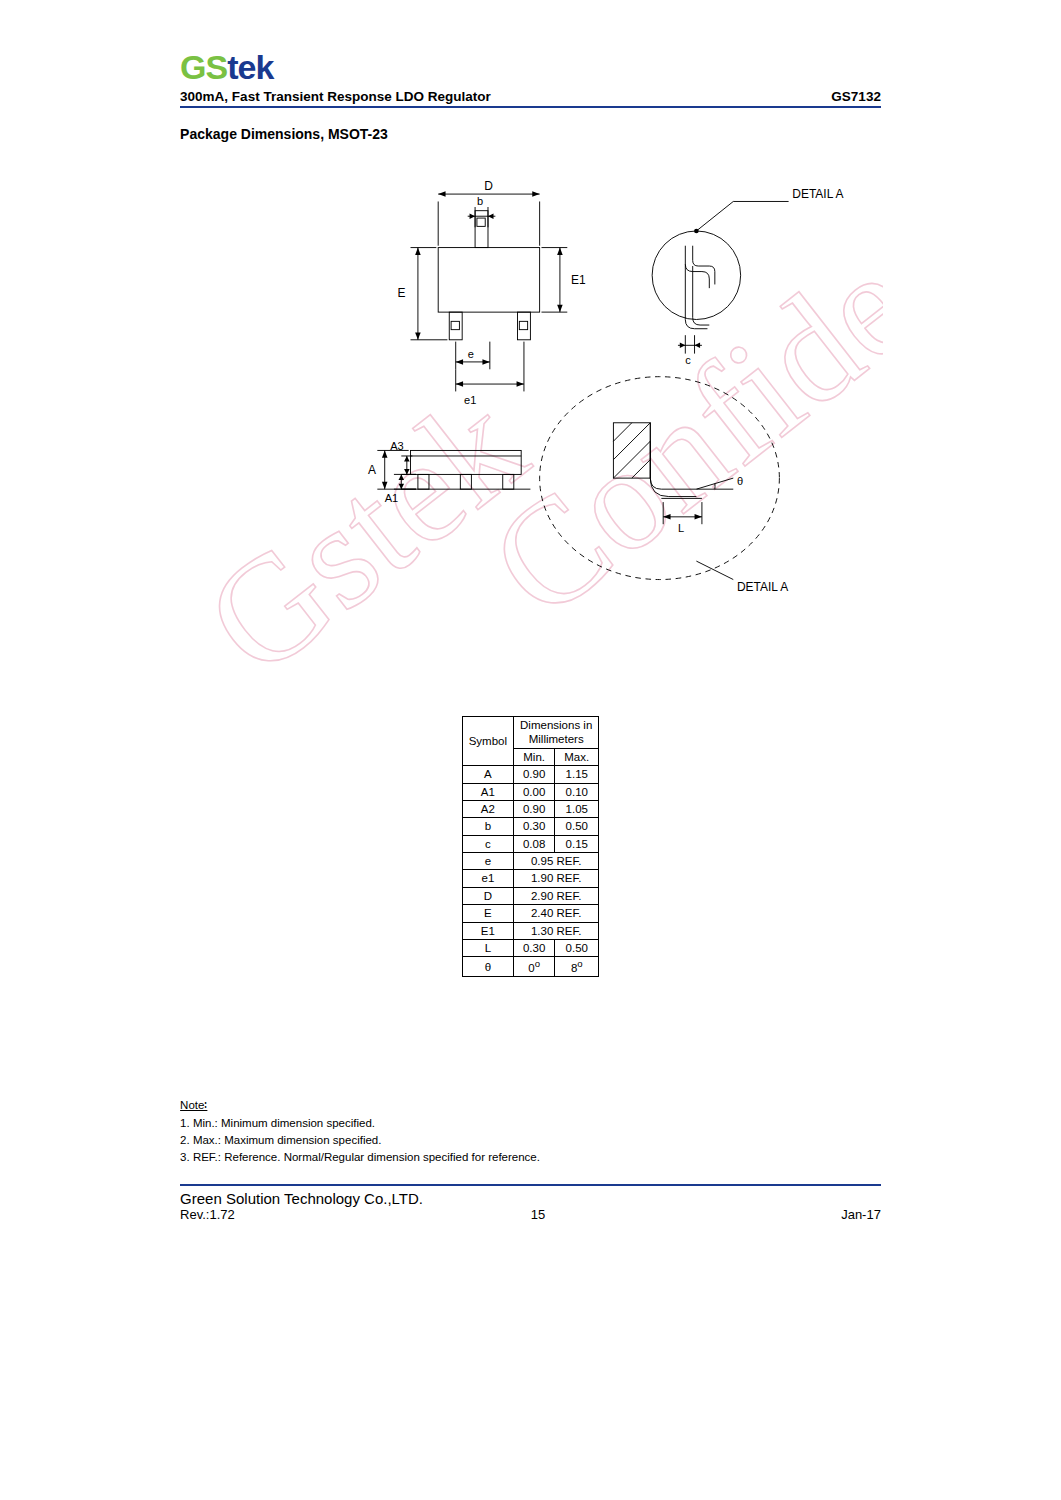GS tek
300mA, Fast Transient Response LDO Regulator
GS7132
Package Dimensions, MSOT-23
D b E E1 e e1 DETAIL A c A A3 A1 L θ DETAIL A
| Symbol | Dimensions in Millimeters |
| --- | --- |
| Min. | Max. |
| A | 0.90 | 1.15 |
| A1 | 0.00 | 0.10 |
| A2 | 0.90 | 1.05 |
| b | 0.30 | 0.50 |
| c | 0.08 | 0.15 |
| e | 0.95 REF. |
| e1 | 1.90 REF. |
| D | 2.90 REF. |
| E | 2.40 REF. |
| E1 | 1.30 REF. |
| L | 0.30 | 0.50 |
| θ | 0 o | 8 o |
Note∶
1. Min.: Minimum dimension specified.
2. Max.: Maximum dimension specified.
3. REF.: Reference. Normal/Regular dimension specified for reference.
Green Solution Technology Co.,LTD.
Rev.:1.72
15
Jan-17
Gstek Confidential